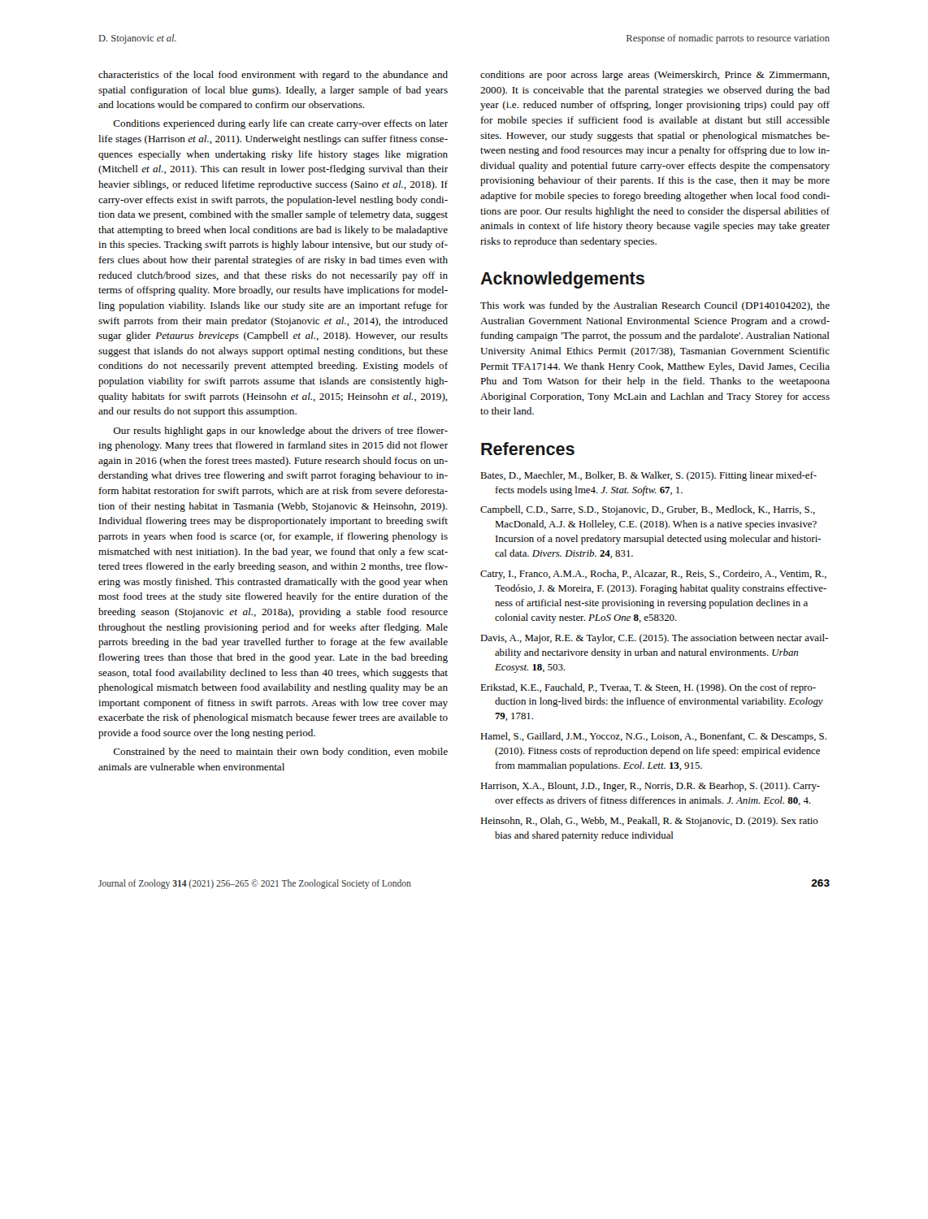D. Stojanovic et al.
Response of nomadic parrots to resource variation
characteristics of the local food environment with regard to the abundance and spatial configuration of local blue gums). Ideally, a larger sample of bad years and locations would be compared to confirm our observations.
Conditions experienced during early life can create carry-over effects on later life stages (Harrison et al., 2011). Underweight nestlings can suffer fitness consequences especially when undertaking risky life history stages like migration (Mitchell et al., 2011). This can result in lower post-fledging survival than their heavier siblings, or reduced lifetime reproductive success (Saino et al., 2018). If carry-over effects exist in swift parrots, the population-level nestling body condition data we present, combined with the smaller sample of telemetry data, suggest that attempting to breed when local conditions are bad is likely to be maladaptive in this species. Tracking swift parrots is highly labour intensive, but our study offers clues about how their parental strategies of are risky in bad times even with reduced clutch/brood sizes, and that these risks do not necessarily pay off in terms of offspring quality. More broadly, our results have implications for modelling population viability. Islands like our study site are an important refuge for swift parrots from their main predator (Stojanovic et al., 2014), the introduced sugar glider Petaurus breviceps (Campbell et al., 2018). However, our results suggest that islands do not always support optimal nesting conditions, but these conditions do not necessarily prevent attempted breeding. Existing models of population viability for swift parrots assume that islands are consistently high-quality habitats for swift parrots (Heinsohn et al., 2015; Heinsohn et al., 2019), and our results do not support this assumption.
Our results highlight gaps in our knowledge about the drivers of tree flowering phenology. Many trees that flowered in farmland sites in 2015 did not flower again in 2016 (when the forest trees masted). Future research should focus on understanding what drives tree flowering and swift parrot foraging behaviour to inform habitat restoration for swift parrots, which are at risk from severe deforestation of their nesting habitat in Tasmania (Webb, Stojanovic & Heinsohn, 2019). Individual flowering trees may be disproportionately important to breeding swift parrots in years when food is scarce (or, for example, if flowering phenology is mismatched with nest initiation). In the bad year, we found that only a few scattered trees flowered in the early breeding season, and within 2 months, tree flowering was mostly finished. This contrasted dramatically with the good year when most food trees at the study site flowered heavily for the entire duration of the breeding season (Stojanovic et al., 2018a), providing a stable food resource throughout the nestling provisioning period and for weeks after fledging. Male parrots breeding in the bad year travelled further to forage at the few available flowering trees than those that bred in the good year. Late in the bad breeding season, total food availability declined to less than 40 trees, which suggests that phenological mismatch between food availability and nestling quality may be an important component of fitness in swift parrots. Areas with low tree cover may exacerbate the risk of phenological mismatch because fewer trees are available to provide a food source over the long nesting period.
Constrained by the need to maintain their own body condition, even mobile animals are vulnerable when environmental
conditions are poor across large areas (Weimerskirch, Prince & Zimmermann, 2000). It is conceivable that the parental strategies we observed during the bad year (i.e. reduced number of offspring, longer provisioning trips) could pay off for mobile species if sufficient food is available at distant but still accessible sites. However, our study suggests that spatial or phenological mismatches between nesting and food resources may incur a penalty for offspring due to low individual quality and potential future carry-over effects despite the compensatory provisioning behaviour of their parents. If this is the case, then it may be more adaptive for mobile species to forego breeding altogether when local food conditions are poor. Our results highlight the need to consider the dispersal abilities of animals in context of life history theory because vagile species may take greater risks to reproduce than sedentary species.
Acknowledgements
This work was funded by the Australian Research Council (DP140104202), the Australian Government National Environmental Science Program and a crowdfunding campaign 'The parrot, the possum and the pardalote'. Australian National University Animal Ethics Permit (2017/38), Tasmanian Government Scientific Permit TFA17144. We thank Henry Cook, Matthew Eyles, David James, Cecilia Phu and Tom Watson for their help in the field. Thanks to the weetapoona Aboriginal Corporation, Tony McLain and Lachlan and Tracy Storey for access to their land.
References
Bates, D., Maechler, M., Bolker, B. & Walker, S. (2015). Fitting linear mixed-effects models using lme4. J. Stat. Softw. 67, 1.
Campbell, C.D., Sarre, S.D., Stojanovic, D., Gruber, B., Medlock, K., Harris, S., MacDonald, A.J. & Holleley, C.E. (2018). When is a native species invasive? Incursion of a novel predatory marsupial detected using molecular and historical data. Divers. Distrib. 24, 831.
Catry, I., Franco, A.M.A., Rocha, P., Alcazar, R., Reis, S., Cordeiro, A., Ventim, R., Teodósio, J. & Moreira, F. (2013). Foraging habitat quality constrains effectiveness of artificial nest-site provisioning in reversing population declines in a colonial cavity nester. PLoS One 8, e58320.
Davis, A., Major, R.E. & Taylor, C.E. (2015). The association between nectar availability and nectarivore density in urban and natural environments. Urban Ecosyst. 18, 503.
Erikstad, K.E., Fauchald, P., Tveraa, T. & Steen, H. (1998). On the cost of reproduction in long-lived birds: the influence of environmental variability. Ecology 79, 1781.
Hamel, S., Gaillard, J.M., Yoccoz, N.G., Loison, A., Bonenfant, C. & Descamps, S. (2010). Fitness costs of reproduction depend on life speed: empirical evidence from mammalian populations. Ecol. Lett. 13, 915.
Harrison, X.A., Blount, J.D., Inger, R., Norris, D.R. & Bearhop, S. (2011). Carry-over effects as drivers of fitness differences in animals. J. Anim. Ecol. 80, 4.
Heinsohn, R., Olah, G., Webb, M., Peakall, R. & Stojanovic, D. (2019). Sex ratio bias and shared paternity reduce individual
Journal of Zoology 314 (2021) 256–265 © 2021 The Zoological Society of London
263